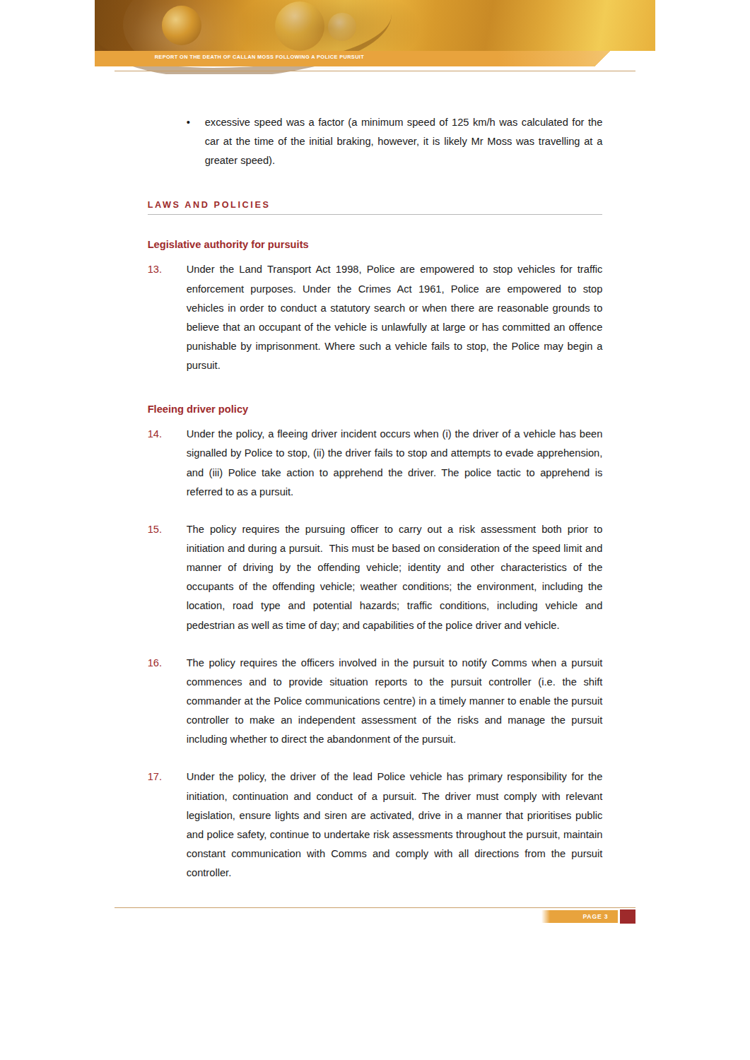Report on the Death of Callan Moss following a Police Pursuit
•
excessive speed was a factor (a minimum speed of 125 km/h was calculated for the car at the time of the initial braking, however, it is likely Mr Moss was travelling at a greater speed).
LAWS AND POLICIES
Legislative authority for pursuits
13.
Under the Land Transport Act 1998, Police are empowered to stop vehicles for traffic enforcement purposes. Under the Crimes Act 1961, Police are empowered to stop vehicles in order to conduct a statutory search or when there are reasonable grounds to believe that an occupant of the vehicle is unlawfully at large or has committed an offence punishable by imprisonment. Where such a vehicle fails to stop, the Police may begin a pursuit.
Fleeing driver policy
14.
Under the policy, a fleeing driver incident occurs when (i) the driver of a vehicle has been signalled by Police to stop, (ii) the driver fails to stop and attempts to evade apprehension, and (iii) Police take action to apprehend the driver. The police tactic to apprehend is referred to as a pursuit.
15.
The policy requires the pursuing officer to carry out a risk assessment both prior to initiation and during a pursuit. This must be based on consideration of the speed limit and manner of driving by the offending vehicle; identity and other characteristics of the occupants of the offending vehicle; weather conditions; the environment, including the location, road type and potential hazards; traffic conditions, including vehicle and pedestrian as well as time of day; and capabilities of the police driver and vehicle.
16.
The policy requires the officers involved in the pursuit to notify Comms when a pursuit commences and to provide situation reports to the pursuit controller (i.e. the shift commander at the Police communications centre) in a timely manner to enable the pursuit controller to make an independent assessment of the risks and manage the pursuit including whether to direct the abandonment of the pursuit.
17.
Under the policy, the driver of the lead Police vehicle has primary responsibility for the initiation, continuation and conduct of a pursuit. The driver must comply with relevant legislation, ensure lights and siren are activated, drive in a manner that prioritises public and police safety, continue to undertake risk assessments throughout the pursuit, maintain constant communication with Comms and comply with all directions from the pursuit controller.
PAGE 3